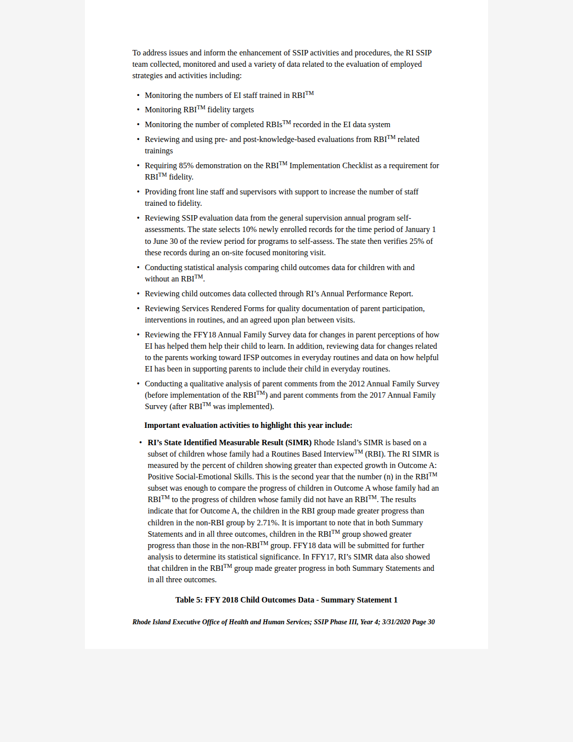To address issues and inform the enhancement of SSIP activities and procedures, the RI SSIP team collected, monitored and used a variety of data related to the evaluation of employed strategies and activities including:
Monitoring the numbers of EI staff trained in RBITM
Monitoring RBITM fidelity targets
Monitoring the number of completed RBIsTM recorded in the EI data system
Reviewing and using pre- and post-knowledge-based evaluations from RBITM related trainings
Requiring 85% demonstration on the RBITM Implementation Checklist as a requirement for RBITM fidelity.
Providing front line staff and supervisors with support to increase the number of staff trained to fidelity.
Reviewing SSIP evaluation data from the general supervision annual program self-assessments. The state selects 10% newly enrolled records for the time period of January 1 to June 30 of the review period for programs to self-assess. The state then verifies 25% of these records during an on-site focused monitoring visit.
Conducting statistical analysis comparing child outcomes data for children with and without an RBITM.
Reviewing child outcomes data collected through RI’s Annual Performance Report.
Reviewing Services Rendered Forms for quality documentation of parent participation, interventions in routines, and an agreed upon plan between visits.
Reviewing the FFY18 Annual Family Survey data for changes in parent perceptions of how EI has helped them help their child to learn. In addition, reviewing data for changes related to the parents working toward IFSP outcomes in everyday routines and data on how helpful EI has been in supporting parents to include their child in everyday routines.
Conducting a qualitative analysis of parent comments from the 2012 Annual Family Survey (before implementation of the RBITM) and parent comments from the 2017 Annual Family Survey (after RBITM was implemented).
Important evaluation activities to highlight this year include:
RI’s State Identified Measurable Result (SIMR) Rhode Island’s SIMR is based on a subset of children whose family had a Routines Based InterviewTM (RBI). The RI SIMR is measured by the percent of children showing greater than expected growth in Outcome A: Positive Social-Emotional Skills. This is the second year that the number (n) in the RBITM subset was enough to compare the progress of children in Outcome A whose family had an RBITM to the progress of children whose family did not have an RBITM. The results indicate that for Outcome A, the children in the RBI group made greater progress than children in the non-RBI group by 2.71%. It is important to note that in both Summary Statements and in all three outcomes, children in the RBITM group showed greater progress than those in the non-RBITM group. FFY18 data will be submitted for further analysis to determine its statistical significance. In FFY17, RI’s SIMR data also showed that children in the RBITM group made greater progress in both Summary Statements and in all three outcomes.
Table 5: FFY 2018 Child Outcomes Data - Summary Statement 1
Rhode Island Executive Office of Health and Human Services; SSIP Phase III, Year 4; 3/31/2020 Page 30